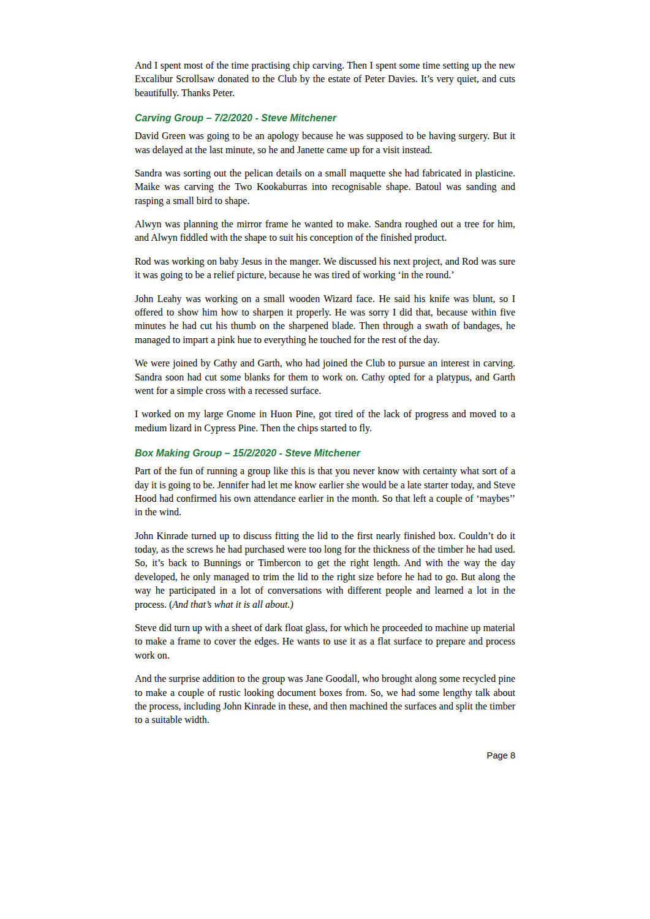And I spent most of the time practising chip carving. Then I spent some time setting up the new Excalibur Scrollsaw donated to the Club by the estate of Peter Davies. It’s very quiet, and cuts beautifully. Thanks Peter.
Carving Group – 7/2/2020 - Steve Mitchener
David Green was going to be an apology because he was supposed to be having surgery. But it was delayed at the last minute, so he and Janette came up for a visit instead.
Sandra was sorting out the pelican details on a small maquette she had fabricated in plasticine. Maike was carving the Two Kookaburras into recognisable shape. Batoul was sanding and rasping a small bird to shape.
Alwyn was planning the mirror frame he wanted to make. Sandra roughed out a tree for him, and Alwyn fiddled with the shape to suit his conception of the finished product.
Rod was working on baby Jesus in the manger. We discussed his next project, and Rod was sure it was going to be a relief picture, because he was tired of working ‘in the round.’
John Leahy was working on a small wooden Wizard face. He said his knife was blunt, so I offered to show him how to sharpen it properly. He was sorry I did that, because within five minutes he had cut his thumb on the sharpened blade. Then through a swath of bandages, he managed to impart a pink hue to everything he touched for the rest of the day.
We were joined by Cathy and Garth, who had joined the Club to pursue an interest in carving. Sandra soon had cut some blanks for them to work on. Cathy opted for a platypus, and Garth went for a simple cross with a recessed surface.
I worked on my large Gnome in Huon Pine, got tired of the lack of progress and moved to a medium lizard in Cypress Pine. Then the chips started to fly.
Box Making Group – 15/2/2020 - Steve Mitchener
Part of the fun of running a group like this is that you never know with certainty what sort of a day it is going to be. Jennifer had let me know earlier she would be a late starter today, and Steve Hood had confirmed his own attendance earlier in the month. So that left a couple of ‘maybes’’ in the wind.
John Kinrade turned up to discuss fitting the lid to the first nearly finished box. Couldn’t do it today, as the screws he had purchased were too long for the thickness of the timber he had used. So, it’s back to Bunnings or Timbercon to get the right length. And with the way the day developed, he only managed to trim the lid to the right size before he had to go. But along the way he participated in a lot of conversations with different people and learned a lot in the process. (And that’s what it is all about.)
Steve did turn up with a sheet of dark float glass, for which he proceeded to machine up material to make a frame to cover the edges. He wants to use it as a flat surface to prepare and process work on.
And the surprise addition to the group was Jane Goodall, who brought along some recycled pine to make a couple of rustic looking document boxes from. So, we had some lengthy talk about the process, including John Kinrade in these, and then machined the surfaces and split the timber to a suitable width.
Page 8